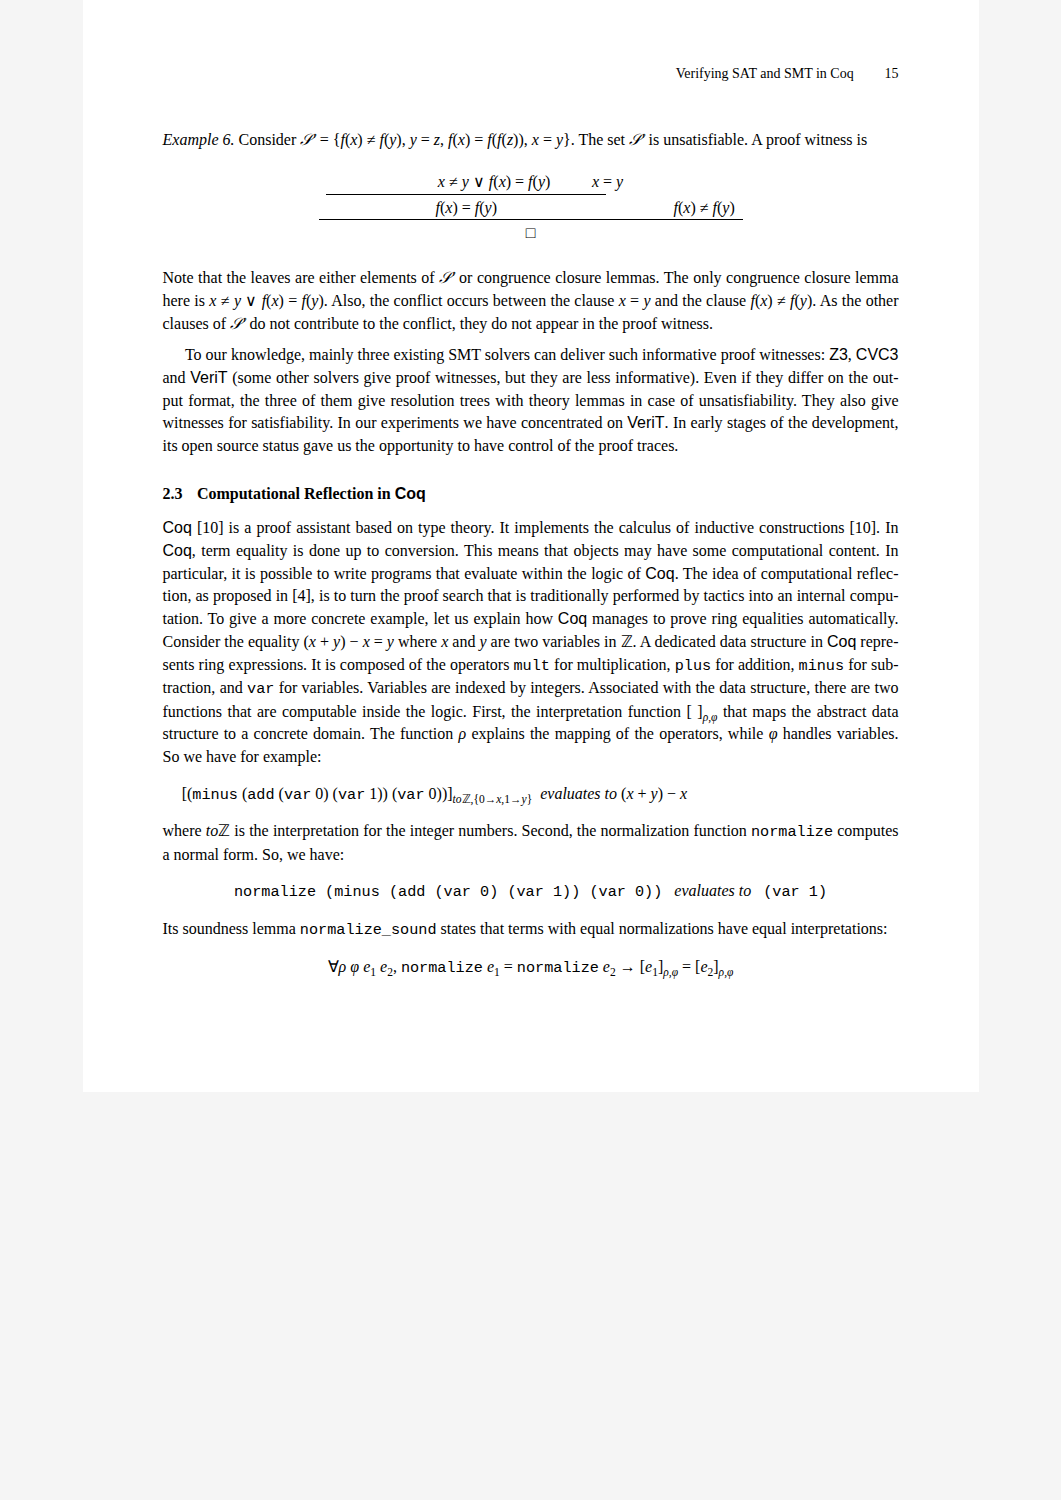Verifying SAT and SMT in Coq15
Example 6. Consider 𝒮′ = {f(x) ≠ f(y), y = z, f(x) = f(f(z)), x = y}. The set 𝒮′ is unsatisfiable. A proof witness is
x ≠ y ∨ f(x) = f(y) x = y f(x) = f(y) f(x) ≠ f(y) □
Note that the leaves are either elements of 𝒮′ or congruence closure lemmas. The only congruence closure lemma here is x ≠ y ∨ f(x) = f(y). Also, the conflict occurs between the clause x = y and the clause f(x) ≠ f(y). As the other clauses of 𝒮′ do not contribute to the conflict, they do not appear in the proof witness.
To our knowledge, mainly three existing SMT solvers can deliver such informative proof witnesses: Z3, CVC3 and VeriT (some other solvers give proof witnesses, but they are less informative). Even if they differ on the output format, the three of them give resolution trees with theory lemmas in case of unsatisfiability. They also give witnesses for satisfiability. In our experiments we have concentrated on VeriT. In early stages of the development, its open source status gave us the opportunity to have control of the proof traces.
2.3 Computational Reflection in Coq
Coq [10] is a proof assistant based on type theory. It implements the calculus of inductive constructions [10]. In Coq, term equality is done up to conversion. This means that objects may have some computational content. In particular, it is possible to write programs that evaluate within the logic of Coq. The idea of computational reflection, as proposed in [4], is to turn the proof search that is traditionally performed by tactics into an internal computation. To give a more concrete example, let us explain how Coq manages to prove ring equalities automatically. Consider the equality (x + y) − x = y where x and y are two variables in ℤ. A dedicated data structure in Coq represents ring expressions. It is composed of the operators mult for multiplication, plus for addition, minus for subtraction, and var for variables. Variables are indexed by integers. Associated with the data structure, there are two functions that are computable inside the logic. First, the interpretation function [ ]ρ,φ that maps the abstract data structure to a concrete domain. The function ρ explains the mapping of the operators, while φ handles variables. So we have for example:
[(minus (add (var 0) (var 1)) (var 0))]to ℤ,{0→x,1→y} evaluates to (x + y) − x
where to ℤ is the interpretation for the integer numbers. Second, the normalization function normalize computes a normal form. So, we have:
normalize (minus (add (var 0) (var 1)) (var 0)) evaluates to (var 1)
Its soundness lemma normalize_sound states that terms with equal normalizations have equal interpretations:
∀ρ φ e1 e2, normalize e1 = normalize e2 → [e1]ρ,φ = [e2]ρ,φ